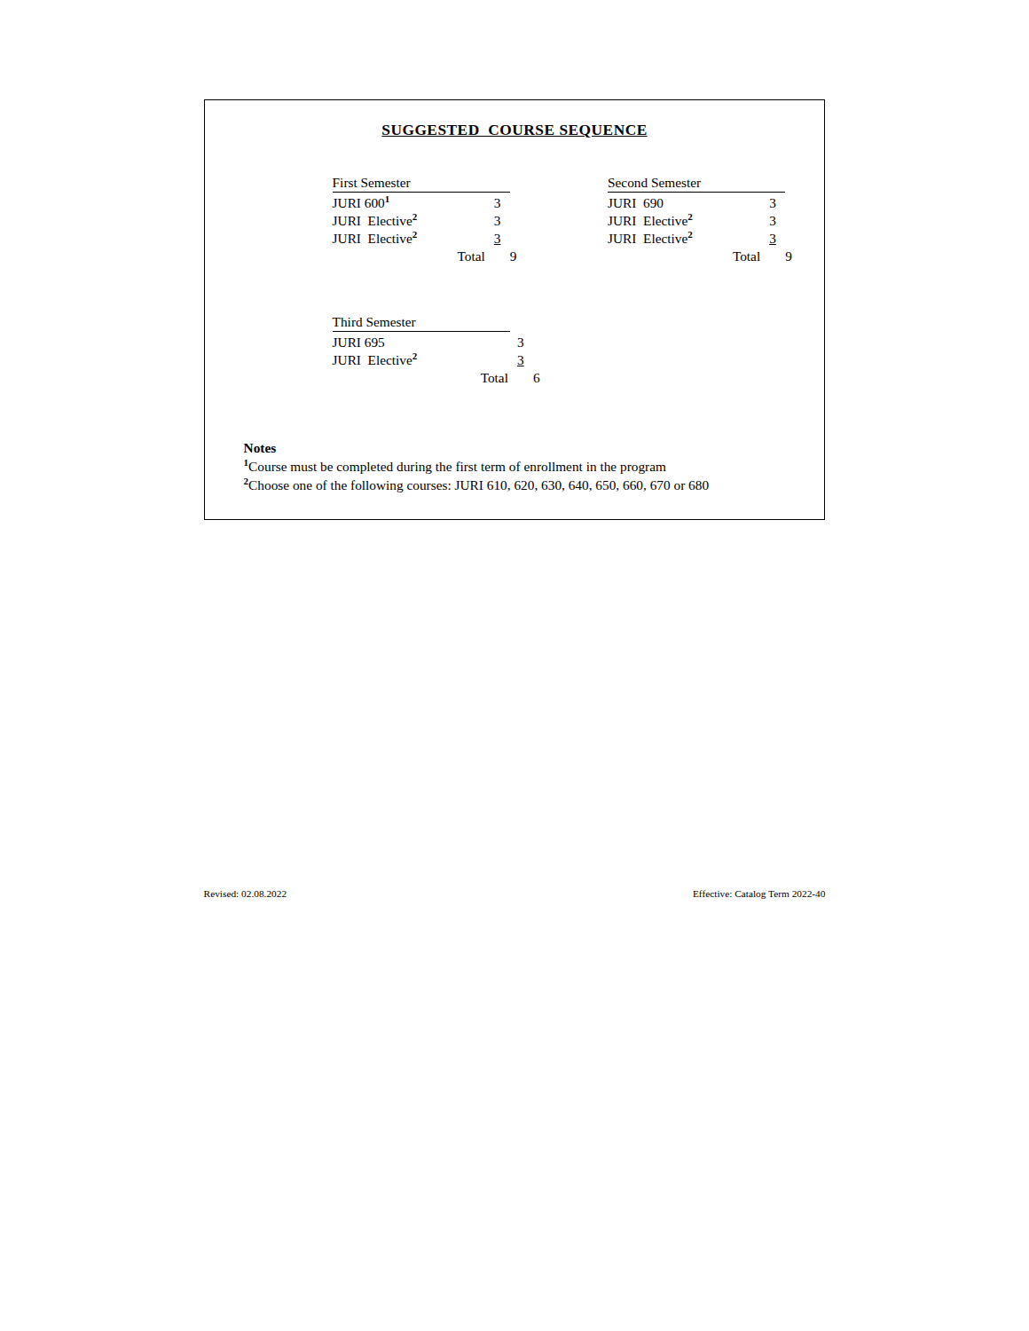SUGGESTED COURSE SEQUENCE
First Semester
| JURI 600 1 | 3 |
| JURI Elective 2 | 3 |
| JURI Elective 2 | 3 |
| Total | 9 |
Second Semester
| JURI 690 | 3 |
| JURI Elective 2 | 3 |
| JURI Elective 2 | 3 |
| Total | 9 |
Third Semester
| JURI 695 | 3 |
| JURI Elective 2 | 3 |
| Total | 6 |
Notes
1Course must be completed during the first term of enrollment in the program
2Choose one of the following courses: JURI 610, 620, 630, 640, 650, 660, 670 or 680
Revised: 02.08.2022
Effective: Catalog Term 2022-40